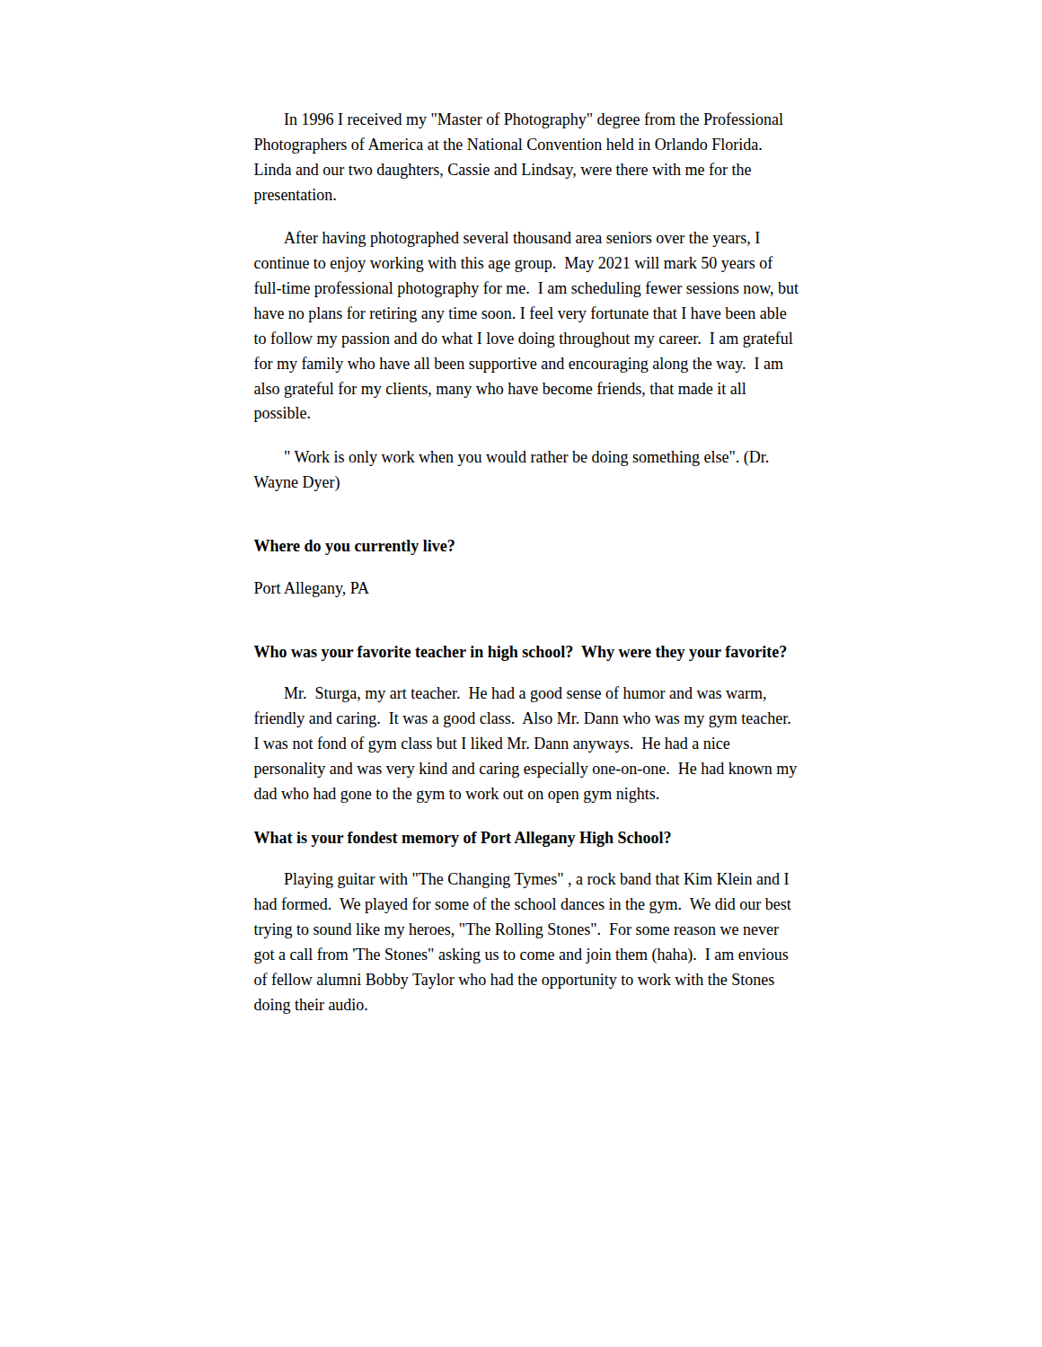In 1996 I received my "Master of Photography" degree from the Professional Photographers of America at the National Convention held in Orlando Florida. Linda and our two daughters, Cassie and Lindsay, were there with me for the presentation.
After having photographed several thousand area seniors over the years, I continue to enjoy working with this age group. May 2021 will mark 50 years of full-time professional photography for me. I am scheduling fewer sessions now, but have no plans for retiring any time soon. I feel very fortunate that I have been able to follow my passion and do what I love doing throughout my career. I am grateful for my family who have all been supportive and encouraging along the way. I am also grateful for my clients, many who have become friends, that made it all possible.
" Work is only work when you would rather be doing something else". (Dr. Wayne Dyer)
Where do you currently live?
Port Allegany, PA
Who was your favorite teacher in high school? Why were they your favorite?
Mr. Sturga, my art teacher. He had a good sense of humor and was warm, friendly and caring. It was a good class. Also Mr. Dann who was my gym teacher. I was not fond of gym class but I liked Mr. Dann anyways. He had a nice personality and was very kind and caring especially one-on-one. He had known my dad who had gone to the gym to work out on open gym nights.
What is your fondest memory of Port Allegany High School?
Playing guitar with "The Changing Tymes" , a rock band that Kim Klein and I had formed. We played for some of the school dances in the gym. We did our best trying to sound like my heroes, "The Rolling Stones". For some reason we never got a call from 'The Stones" asking us to come and join them (haha). I am envious of fellow alumni Bobby Taylor who had the opportunity to work with the Stones doing their audio.